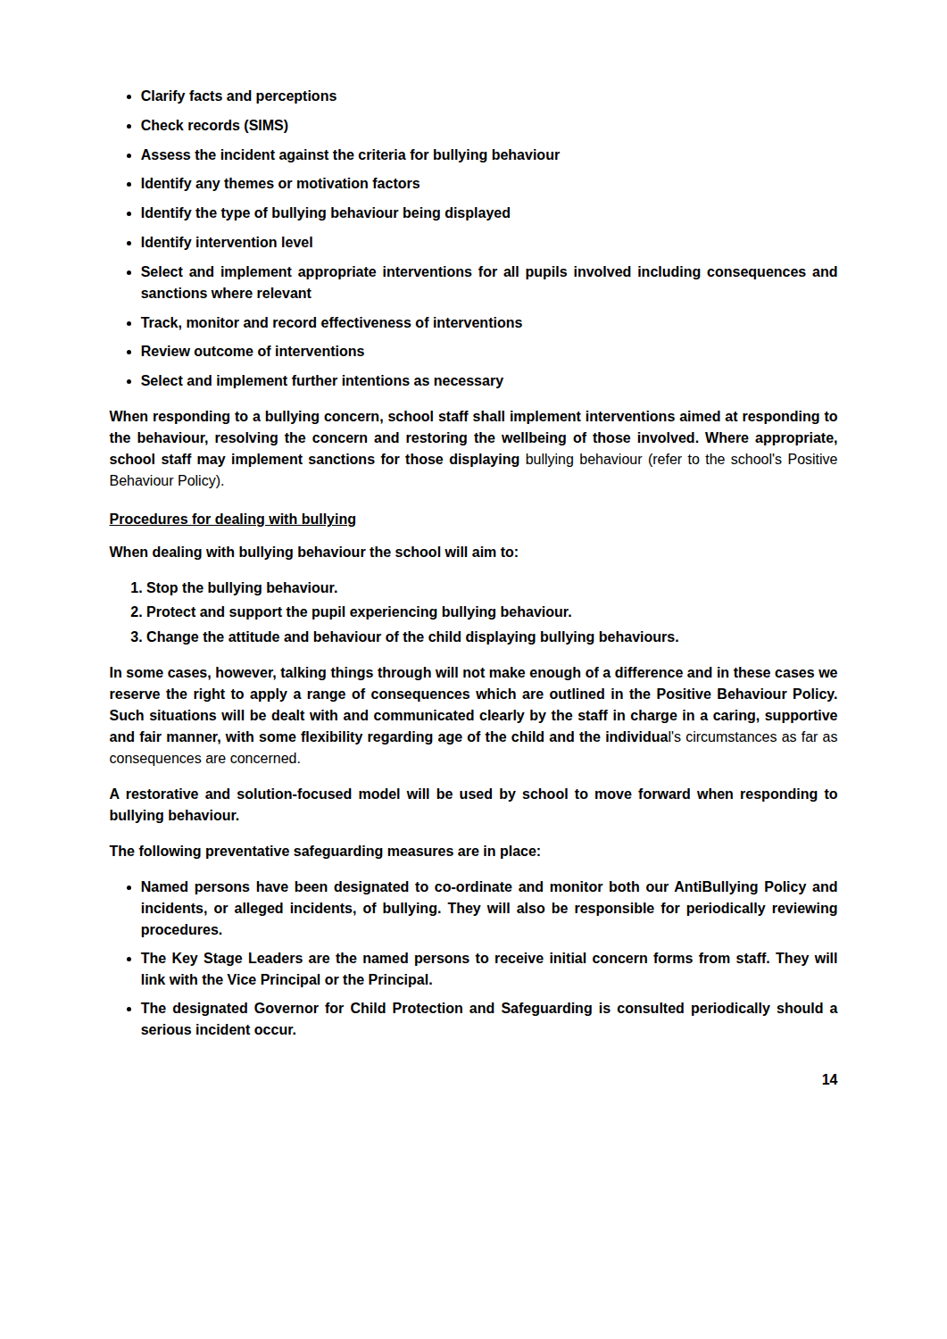Clarify facts and perceptions
Check records (SIMS)
Assess the incident against the criteria for bullying behaviour
Identify any themes or motivation factors
Identify the type of bullying behaviour being displayed
Identify intervention level
Select and implement appropriate interventions for all pupils involved including consequences and sanctions where relevant
Track, monitor and record effectiveness of interventions
Review outcome of interventions
Select and implement further intentions as necessary
When responding to a bullying concern, school staff shall implement interventions aimed at responding to the behaviour, resolving the concern and restoring the wellbeing of those involved. Where appropriate, school staff may implement sanctions for those displaying bullying behaviour (refer to the school's Positive Behaviour Policy).
Procedures for dealing with bullying
When dealing with bullying behaviour the school will aim to:
Stop the bullying behaviour.
Protect and support the pupil experiencing bullying behaviour.
Change the attitude and behaviour of the child displaying bullying behaviours.
In some cases, however, talking things through will not make enough of a difference and in these cases we reserve the right to apply a range of consequences which are outlined in the Positive Behaviour Policy. Such situations will be dealt with and communicated clearly by the staff in charge in a caring, supportive and fair manner, with some flexibility regarding age of the child and the individual's circumstances as far as consequences are concerned.
A restorative and solution-focused model will be used by school to move forward when responding to bullying behaviour.
The following preventative safeguarding measures are in place:
Named persons have been designated to co-ordinate and monitor both our AntiBullying Policy and incidents, or alleged incidents, of bullying. They will also be responsible for periodically reviewing procedures.
The Key Stage Leaders are the named persons to receive initial concern forms from staff. They will link with the Vice Principal or the Principal.
The designated Governor for Child Protection and Safeguarding is consulted periodically should a serious incident occur.
14